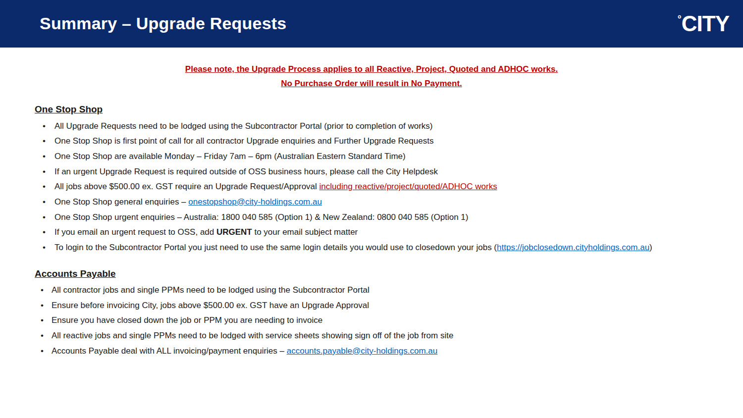Summary – Upgrade Requests
°CITY
Please note, the Upgrade Process applies to all Reactive, Project, Quoted and ADHOC works.
No Purchase Order will result in No Payment.
One Stop Shop
All Upgrade Requests need to be lodged using the Subcontractor Portal (prior to completion of works)
One Stop Shop is first point of call for all contractor Upgrade enquiries and Further Upgrade Requests
One Stop Shop are available Monday – Friday 7am – 6pm (Australian Eastern Standard Time)
If an urgent Upgrade Request is required outside of OSS business hours, please call the City Helpdesk
All jobs above $500.00 ex. GST require an Upgrade Request/Approval including reactive/project/quoted/ADHOC works
One Stop Shop general enquiries – onestopshop@city-holdings.com.au
One Stop Shop urgent enquiries – Australia: 1800 040 585 (Option 1) & New Zealand: 0800 040 585 (Option 1)
If you email an urgent request to OSS, add URGENT to your email subject matter
To login to the Subcontractor Portal you just need to use the same login details you would use to closedown your jobs (https://jobclosedown.cityholdings.com.au)
Accounts Payable
All contractor jobs and single PPMs need to be lodged using the Subcontractor Portal
Ensure before invoicing City, jobs above $500.00 ex. GST have an Upgrade Approval
Ensure you have closed down the job or PPM you are needing to invoice
All reactive jobs and single PPMs need to be lodged with service sheets showing sign off of the job from site
Accounts Payable deal with ALL invoicing/payment enquiries – accounts.payable@city-holdings.com.au